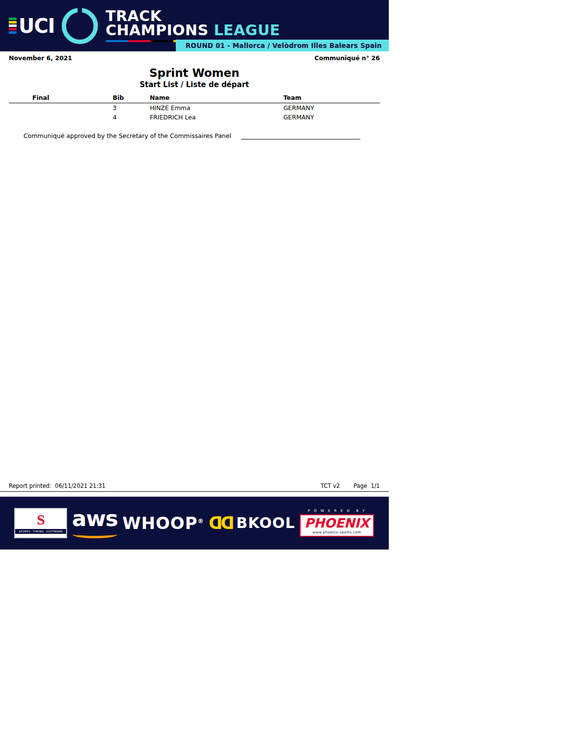UCI
TRACK
CHAMPIONS LEAGUE
ROUND 01 - Mallorca / Velòdrom Illes Balears Spain
November 6, 2021
Communiqué n° 26
Sprint Women
Start List / Liste de départ
| Final | Bib | Name | Team |
| --- | --- | --- | --- |
| | 3 | HINZE Emma | GERMANY |
| | 4 | FRIEDRICH Lea | GERMANY |
Communiqué approved by the Secretary of the Commissaires Panel
Report printed: 06/11/2021 21:31
TCT v2 Page 1/1
S
SPORTS TIMING SOFTWARE
aws
WHOOP®
ᗡᗡBKOOL
P O W E R E D B Y
PHOENIX
www.phoenix-sports.com